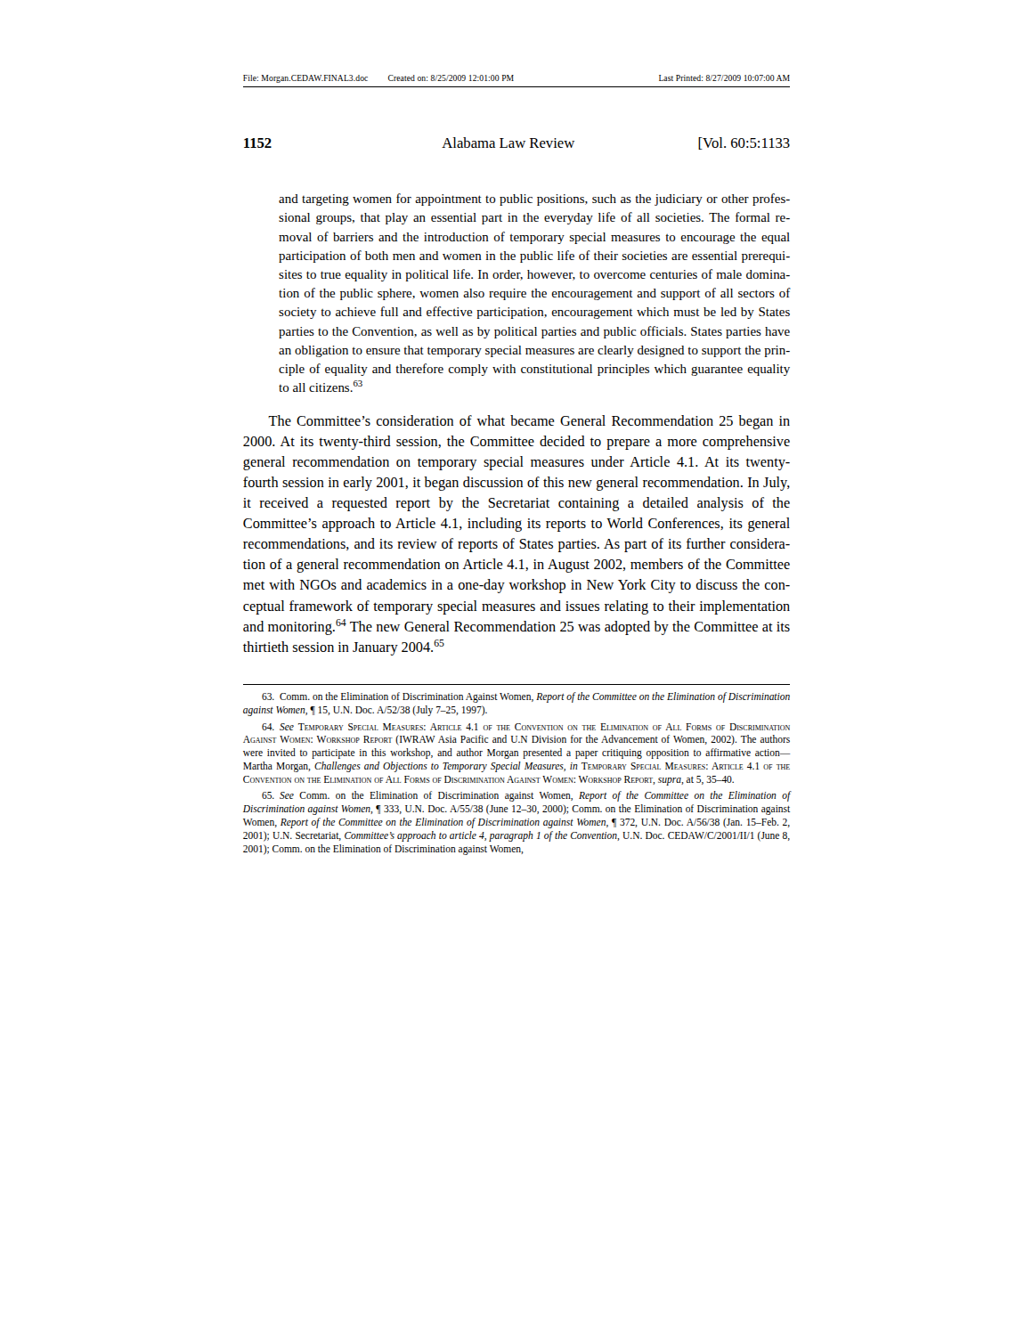File: Morgan.CEDAW.FINAL3.doc Created on: 8/25/2009 12:01:00 PM Last Printed: 8/27/2009 10:07:00 AM
1152 Alabama Law Review [Vol. 60:5:1133
and targeting women for appointment to public positions, such as the judiciary or other professional groups, that play an essential part in the everyday life of all societies. The formal removal of barriers and the introduction of temporary special measures to encourage the equal participation of both men and women in the public life of their societies are essential prerequisites to true equality in political life. In order, however, to overcome centuries of male domination of the public sphere, women also require the encouragement and support of all sectors of society to achieve full and effective participation, encouragement which must be led by States parties to the Convention, as well as by political parties and public officials. States parties have an obligation to ensure that temporary special measures are clearly designed to support the principle of equality and therefore comply with constitutional principles which guarantee equality to all citizens.63
The Committee’s consideration of what became General Recommendation 25 began in 2000. At its twenty-third session, the Committee decided to prepare a more comprehensive general recommendation on temporary special measures under Article 4.1. At its twenty-fourth session in early 2001, it began discussion of this new general recommendation. In July, it received a requested report by the Secretariat containing a detailed analysis of the Committee’s approach to Article 4.1, including its reports to World Conferences, its general recommendations, and its review of reports of States parties. As part of its further consideration of a general recommendation on Article 4.1, in August 2002, members of the Committee met with NGOs and academics in a one-day workshop in New York City to discuss the conceptual framework of temporary special measures and issues relating to their implementation and monitoring.64 The new General Recommendation 25 was adopted by the Committee at its thirtieth session in January 2004.65
63. Comm. on the Elimination of Discrimination Against Women, Report of the Committee on the Elimination of Discrimination against Women, ¶ 15, U.N. Doc. A/52/38 (July 7–25, 1997).
64. See Temporary Special Measures: Article 4.1 of the Convention on the Elimination of All Forms of Discrimination Against Women: Workshop Report (IWRAW Asia Pacific and U.N Division for the Advancement of Women, 2002). The authors were invited to participate in this workshop, and author Morgan presented a paper critiquing opposition to affirmative action—Martha Morgan, Challenges and Objections to Temporary Special Measures, in Temporary Special Measures: Article 4.1 of the Convention on the Elimination of All Forms of Discrimination Against Women: Workshop Report, supra, at 5, 35–40.
65. See Comm. on the Elimination of Discrimination against Women, Report of the Committee on the Elimination of Discrimination against Women, ¶ 333, U.N. Doc. A/55/38 (June 12–30, 2000); Comm. on the Elimination of Discrimination against Women, Report of the Committee on the Elimination of Discrimination against Women, ¶ 372, U.N. Doc. A/56/38 (Jan. 15–Feb. 2, 2001); U.N. Secretariat, Committee’s approach to article 4, paragraph 1 of the Convention, U.N. Doc. CEDAW/C/2001/II/1 (June 8, 2001); Comm. on the Elimination of Discrimination against Women,